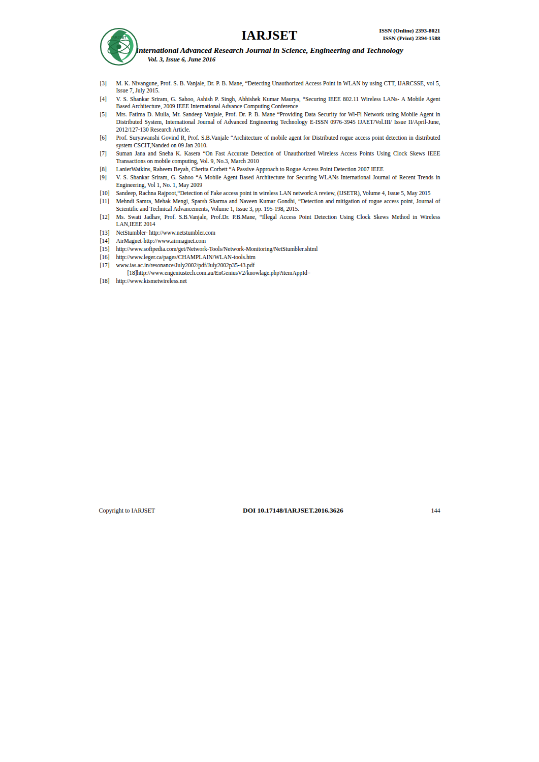IARJSET
ISSN (Online) 2393-8021
ISSN (Print) 2394-1588
IARJSET
International Advanced Research Journal in Science, Engineering and Technology
Vol. 3, Issue 6, June 2016
[3] M. K. Nivangune, Prof. S. B. Vanjale, Dr. P. B. Mane, “Detecting Unauthorized Access Point in WLAN by using CTT, IJARCSSE, vol 5, Issue 7, July 2015.
[4] V. S. Shankar Sriram, G. Sahoo, Ashish P. Singh, Abhishek Kumar Maurya, “Securing IEEE 802.11 Wireless LANs- A Mobile Agent Based Architecture, 2009 IEEE International Advance Computing Conference
[5] Mrs. Fatima D. Mulla, Mr. Sandeep Vanjale, Prof. Dr. P. B. Mane “Providing Data Security for Wi-Fi Network using Mobile Agent in Distributed System, International Journal of Advanced Engineering Technology E-ISSN 0976-3945 IJAET/Vol.III/ Issue II/April-June, 2012/127-130 Research Article.
[6] Prof. Suryawanshi Govind R, Prof. S.B.Vanjale “Architecture of mobile agent for Distributed rogue access point detection in distributed system CSCIT,Nanded on 09 Jan 2010.
[7] Suman Jana and Sneha K. Kasera “On Fast Accurate Detection of Unauthorized Wireless Access Points Using Clock Skews IEEE Transactions on mobile computing, Vol. 9, No.3, March 2010
[8] LanierWatkins, Raheem Beyah, Cherita Corbett “A Passive Approach to Rogue Access Point Detection 2007 IEEE
[9] V. S. Shankar Sriram, G. Sahoo “A Mobile Agent Based Architecture for Securing WLANs International Journal of Recent Trends in Engineering, Vol 1, No. 1, May 2009
[10] Sandeep, Rachna Rajpoot,“Detection of Fake access point in wireless LAN network:A review, (IJSETR), Volume 4, Issue 5, May 2015
[11] Mehndi Samra, Mehak Mengi, Sparsh Sharma and Naveen Kumar Gondhi, “Detection and mitigation of rogue access point, Journal of Scientific and Technical Advancements, Volume 1, Issue 3, pp. 195-198, 2015.
[12] Ms. Swati Jadhav, Prof. S.B.Vanjale, Prof.Dr. P.B.Mane, “Illegal Access Point Detection Using Clock Skews Method in Wireless LAN,IEEE 2014
[13] NetStumbler- http://www.netstumbler.com
[14] AirMagnet-http://www.airmagnet.com
[15] http://www.softpedia.com/get/Network-Tools/Network-Monitoring/NetStumbler.shtml
[16] http://www.leger.ca/pages/CHAMPLAIN/WLAN-tools.htm
[17] www.ias.ac.in/resonance/July2002/pdf/July2002p35-43.pdf [18]http://www.engeniustech.com.au/EnGeniusV2/knowlage.php?itemAppId=
[18] http://www.kismetwireless.net
Copyright to IARJSET
DOI 10.17148/IARJSET.2016.3626
144